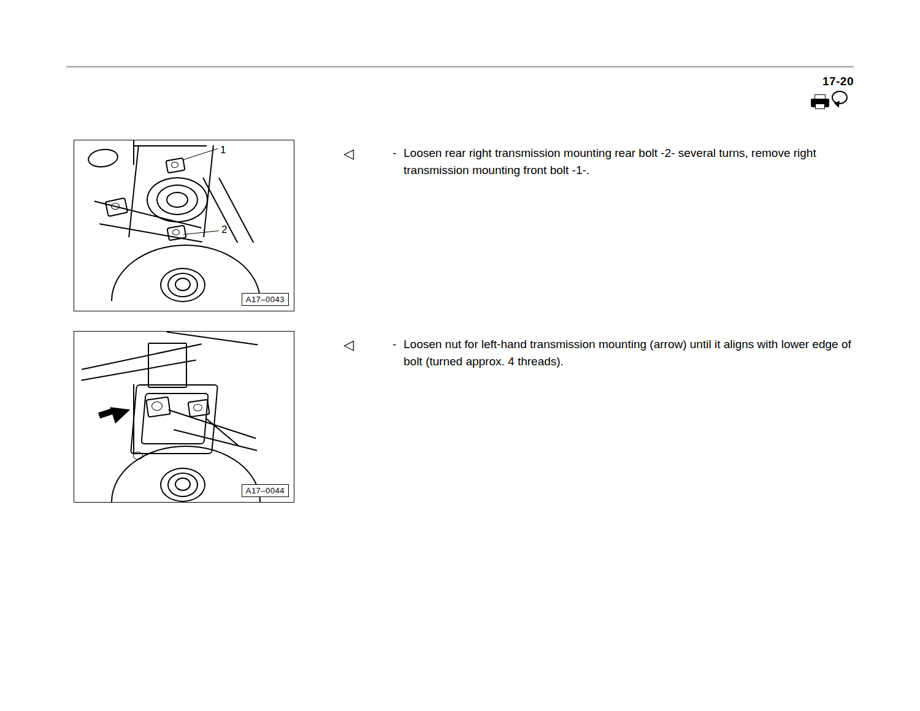17-20
1
2
A17–0043
A17–0044
◁
◁
- Loosen rear right transmission mounting rear bolt -2- several turns, remove right transmission mounting front bolt -1-.
- Loosen nut for left-hand transmission mounting (arrow) until it aligns with lower edge of bolt (turned approx. 4 threads).